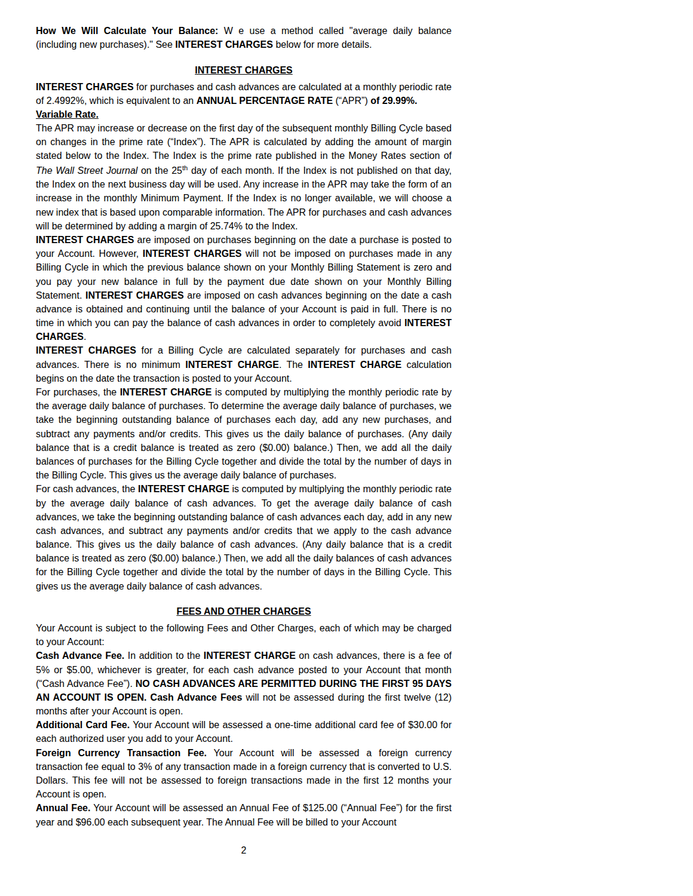How We Will Calculate Your Balance: W e use a method called "average daily balance (including new purchases)." See INTEREST CHARGES below for more details.
INTEREST CHARGES
INTEREST CHARGES for purchases and cash advances are calculated at a monthly periodic rate of 2.4992%, which is equivalent to an ANNUAL PERCENTAGE RATE (“APR”) of 29.99%.
Variable Rate.
The APR may increase or decrease on the first day of the subsequent monthly Billing Cycle based on changes in the prime rate (“Index”). The APR is calculated by adding the amount of margin stated below to the Index. The Index is the prime rate published in the Money Rates section of The Wall Street Journal on the 25th day of each month. If the Index is not published on that day, the Index on the next business day will be used. Any increase in the APR may take the form of an increase in the monthly Minimum Payment. If the Index is no longer available, we will choose a new index that is based upon comparable information. The APR for purchases and cash advances will be determined by adding a margin of 25.74% to the Index.
INTEREST CHARGES are imposed on purchases beginning on the date a purchase is posted to your Account. However, INTEREST CHARGES will not be imposed on purchases made in any Billing Cycle in which the previous balance shown on your Monthly Billing Statement is zero and you pay your new balance in full by the payment due date shown on your Monthly Billing Statement. INTEREST CHARGES are imposed on cash advances beginning on the date a cash advance is obtained and continuing until the balance of your Account is paid in full. There is no time in which you can pay the balance of cash advances in order to completely avoid INTEREST CHARGES.
INTEREST CHARGES for a Billing Cycle are calculated separately for purchases and cash advances. There is no minimum INTEREST CHARGE. The INTEREST CHARGE calculation begins on the date the transaction is posted to your Account.
For purchases, the INTEREST CHARGE is computed by multiplying the monthly periodic rate by the average daily balance of purchases. To determine the average daily balance of purchases, we take the beginning outstanding balance of purchases each day, add any new purchases, and subtract any payments and/or credits. This gives us the daily balance of purchases. (Any daily balance that is a credit balance is treated as zero ($0.00) balance.) Then, we add all the daily balances of purchases for the Billing Cycle together and divide the total by the number of days in the Billing Cycle. This gives us the average daily balance of purchases.
For cash advances, the INTEREST CHARGE is computed by multiplying the monthly periodic rate by the average daily balance of cash advances. To get the average daily balance of cash advances, we take the beginning outstanding balance of cash advances each day, add in any new cash advances, and subtract any payments and/or credits that we apply to the cash advance balance. This gives us the daily balance of cash advances. (Any daily balance that is a credit balance is treated as zero ($0.00) balance.) Then, we add all the daily balances of cash advances for the Billing Cycle together and divide the total by the number of days in the Billing Cycle. This gives us the average daily balance of cash advances.
FEES AND OTHER CHARGES
Your Account is subject to the following Fees and Other Charges, each of which may be charged to your Account:
Cash Advance Fee. In addition to the INTEREST CHARGE on cash advances, there is a fee of 5% or $5.00, whichever is greater, for each cash advance posted to your Account that month (“Cash Advance Fee”). NO CASH ADVANCES ARE PERMITTED DURING THE FIRST 95 DAYS AN ACCOUNT IS OPEN. Cash Advance Fees will not be assessed during the first twelve (12) months after your Account is open.
Additional Card Fee. Your Account will be assessed a one-time additional card fee of $30.00 for each authorized user you add to your Account.
Foreign Currency Transaction Fee. Your Account will be assessed a foreign currency transaction fee equal to 3% of any transaction made in a foreign currency that is converted to U.S. Dollars. This fee will not be assessed to foreign transactions made in the first 12 months your Account is open.
Annual Fee. Your Account will be assessed an Annual Fee of $125.00 (“Annual Fee”) for the first year and $96.00 each subsequent year. The Annual Fee will be billed to your Account
2